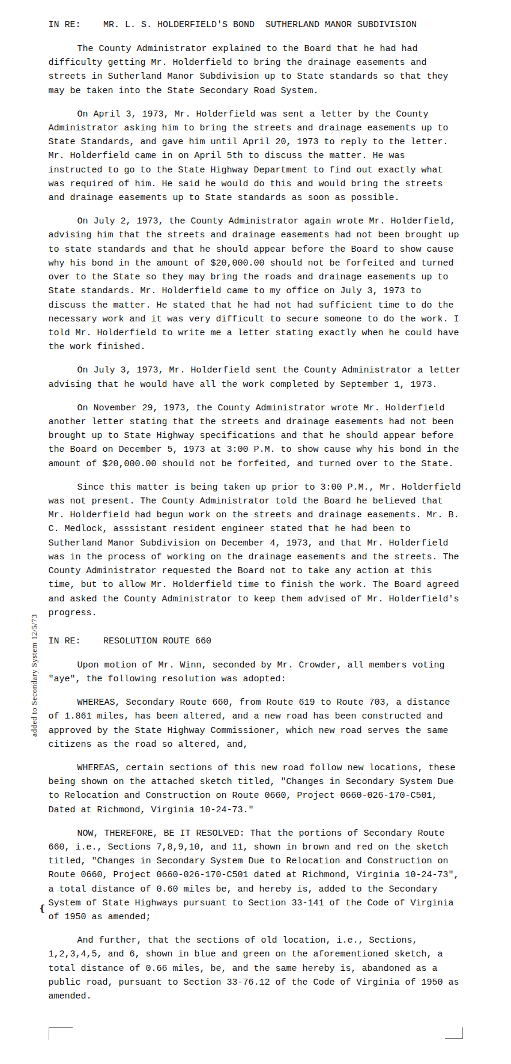added to Secondary System 12/5/73
❴
IN RE: MR. L. S. HOLDERFIELD'S BOND SUTHERLAND MANOR SUBDIVISION
The County Administrator explained to the Board that he had had difficulty getting Mr. Holderfield to bring the drainage easements and streets in Sutherland Manor Subdivision up to State standards so that they may be taken into the State Secondary Road System.
On April 3, 1973, Mr. Holderfield was sent a letter by the County Administrator asking him to bring the streets and drainage easements up to State Standards, and gave him until April 20, 1973 to reply to the letter. Mr. Holderfield came in on April 5th to discuss the matter. He was instructed to go to the State Highway Department to find out exactly what was required of him. He said he would do this and would bring the streets and drainage easements up to State standards as soon as possible.
On July 2, 1973, the County Administrator again wrote Mr. Holderfield, advising him that the streets and drainage easements had not been brought up to state standards and that he should appear before the Board to show cause why his bond in the amount of $20,000.00 should not be forfeited and turned over to the State so they may bring the roads and drainage easements up to State standards. Mr. Holderfield came to my office on July 3, 1973 to discuss the matter. He stated that he had not had sufficient time to do the necessary work and it was very difficult to secure someone to do the work. I told Mr. Holderfield to write me a letter stating exactly when he could have the work finished.
On July 3, 1973, Mr. Holderfield sent the County Administrator a letter advising that he would have all the work completed by September 1, 1973.
On November 29, 1973, the County Administrator wrote Mr. Holderfield another letter stating that the streets and drainage easements had not been brought up to State Highway specifications and that he should appear before the Board on December 5, 1973 at 3:00 P.M. to show cause why his bond in the amount of $20,000.00 should not be forfeited, and turned over to the State.
Since this matter is being taken up prior to 3:00 P.M., Mr. Holderfield was not present. The County Administrator told the Board he believed that Mr. Holderfield had begun work on the streets and drainage easements. Mr. B. C. Medlock, asssistant resident engineer stated that he had been to Sutherland Manor Subdivision on December 4, 1973, and that Mr. Holderfield was in the process of working on the drainage easements and the streets. The County Administrator requested the Board not to take any action at this time, but to allow Mr. Holderfield time to finish the work. The Board agreed and asked the County Administrator to keep them advised of Mr. Holderfield's progress.
IN RE: RESOLUTION ROUTE 660
Upon motion of Mr. Winn, seconded by Mr. Crowder, all members voting "aye", the following resolution was adopted:
WHEREAS, Secondary Route 660, from Route 619 to Route 703, a distance of 1.861 miles, has been altered, and a new road has been constructed and approved by the State Highway Commissioner, which new road serves the same citizens as the road so altered, and,
WHEREAS, certain sections of this new road follow new locations, these being shown on the attached sketch titled, "Changes in Secondary System Due to Relocation and Construction on Route 0660, Project 0660-026-170-C501, Dated at Richmond, Virginia 10-24-73."
NOW, THEREFORE, BE IT RESOLVED: That the portions of Secondary Route 660, i.e., Sections 7,8,9,10, and 11, shown in brown and red on the sketch titled, "Changes in Secondary System Due to Relocation and Construction on Route 0660, Project 0660-026-170-C501 dated at Richmond, Virginia 10-24-73", a total distance of 0.60 miles be, and hereby is, added to the Secondary System of State Highways pursuant to Section 33-141 of the Code of Virginia of 1950 as amended;
And further, that the sections of old location, i.e., Sections, 1,2,3,4,5, and 6, shown in blue and green on the aforementioned sketch, a total distance of 0.66 miles, be, and the same hereby is, abandoned as a public road, pursuant to Section 33-76.12 of the Code of Virginia of 1950 as amended.